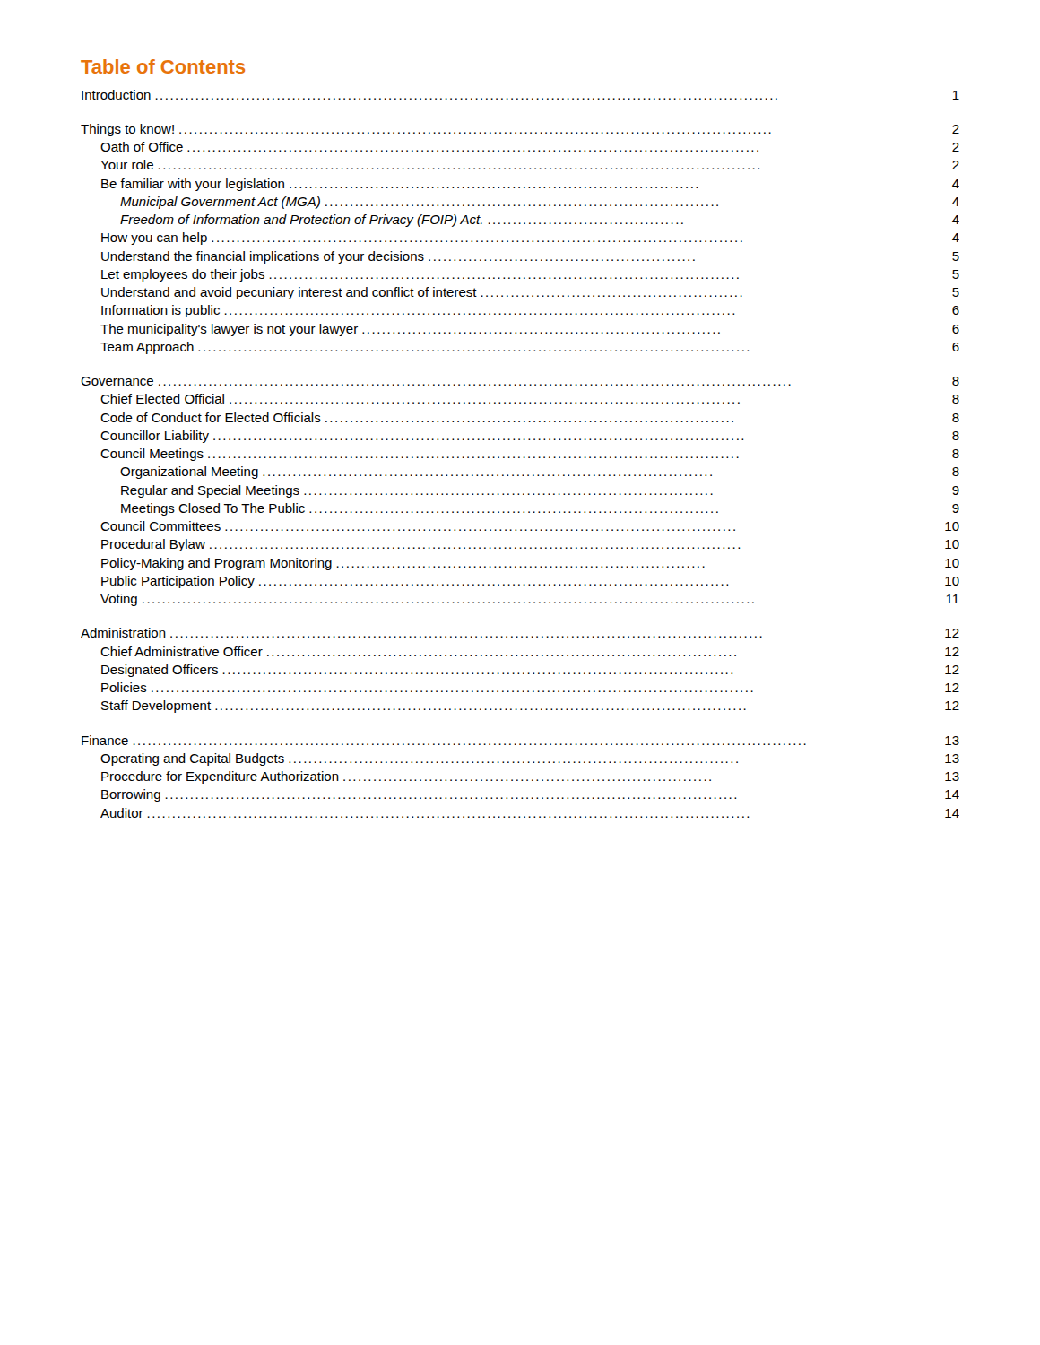Table of Contents
Introduction ........................................................................................................................... 1
Things to know! ..................................................................................................................... 2
Oath of Office ................................................................................................................. 2
Your role ....................................................................................................................... 2
Be familiar with your legislation ................................................................................. 4
Municipal Government Act (MGA) .............................................................................. 4
Freedom of Information and Protection of Privacy (FOIP) Act. ....................................... 4
How you can help ......................................................................................................... 4
Understand the financial implications of your decisions ..................................................... 5
Let employees do their jobs ............................................................................................. 5
Understand and avoid pecuniary interest and conflict of interest .................................................... 5
Information is public ..................................................................................................... 6
The municipality's lawyer is not your lawyer ....................................................................... 6
Team Approach ............................................................................................................. 6
Governance ............................................................................................................................. 8
Chief Elected Official ..................................................................................................... 8
Code of Conduct for Elected Officials ................................................................................. 8
Councillor Liability ......................................................................................................... 8
Council Meetings ......................................................................................................... 8
Organizational Meeting ......................................................................................... 8
Regular and Special Meetings ................................................................................. 9
Meetings Closed To The Public ................................................................................. 9
Council Committees ..................................................................................................... 10
Procedural Bylaw ......................................................................................................... 10
Policy-Making and Program Monitoring ......................................................................... 10
Public Participation Policy ............................................................................................. 10
Voting ......................................................................................................................... 11
Administration ..................................................................................................................... 12
Chief Administrative Officer ............................................................................................. 12
Designated Officers ..................................................................................................... 12
Policies ....................................................................................................................... 12
Staff Development ......................................................................................................... 12
Finance ..................................................................................................................................... 13
Operating and Capital Budgets ......................................................................................... 13
Procedure for Expenditure Authorization ......................................................................... 13
Borrowing ................................................................................................................. 14
Auditor ....................................................................................................................... 14